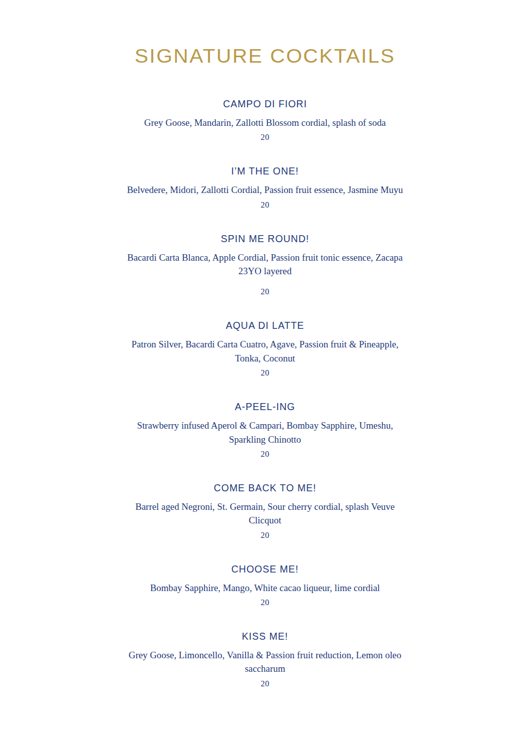Signature Cocktails
Campo di Fiori
Grey Goose, Mandarin, Zallotti Blossom cordial, splash of soda
20
I’m the One!
Belvedere, Midori, Zallotti Cordial, Passion fruit essence, Jasmine Muyu
20
Spin Me Round!
Bacardi Carta Blanca, Apple Cordial, Passion fruit tonic essence, Zacapa 23YO layered
20
Aqua di Latte
Patron Silver, Bacardi Carta Cuatro, Agave, Passion fruit & Pineapple, Tonka, Coconut
20
A-Peel-Ing
Strawberry infused Aperol & Campari, Bombay Sapphire, Umeshu, Sparkling Chinotto
20
Come Back to Me!
Barrel aged Negroni, St. Germain, Sour cherry cordial, splash Veuve Clicquot
20
Choose Me!
Bombay Sapphire, Mango, White cacao liqueur, lime cordial
20
Kiss Me!
Grey Goose, Limoncello, Vanilla & Passion fruit reduction, Lemon oleo saccharum
20